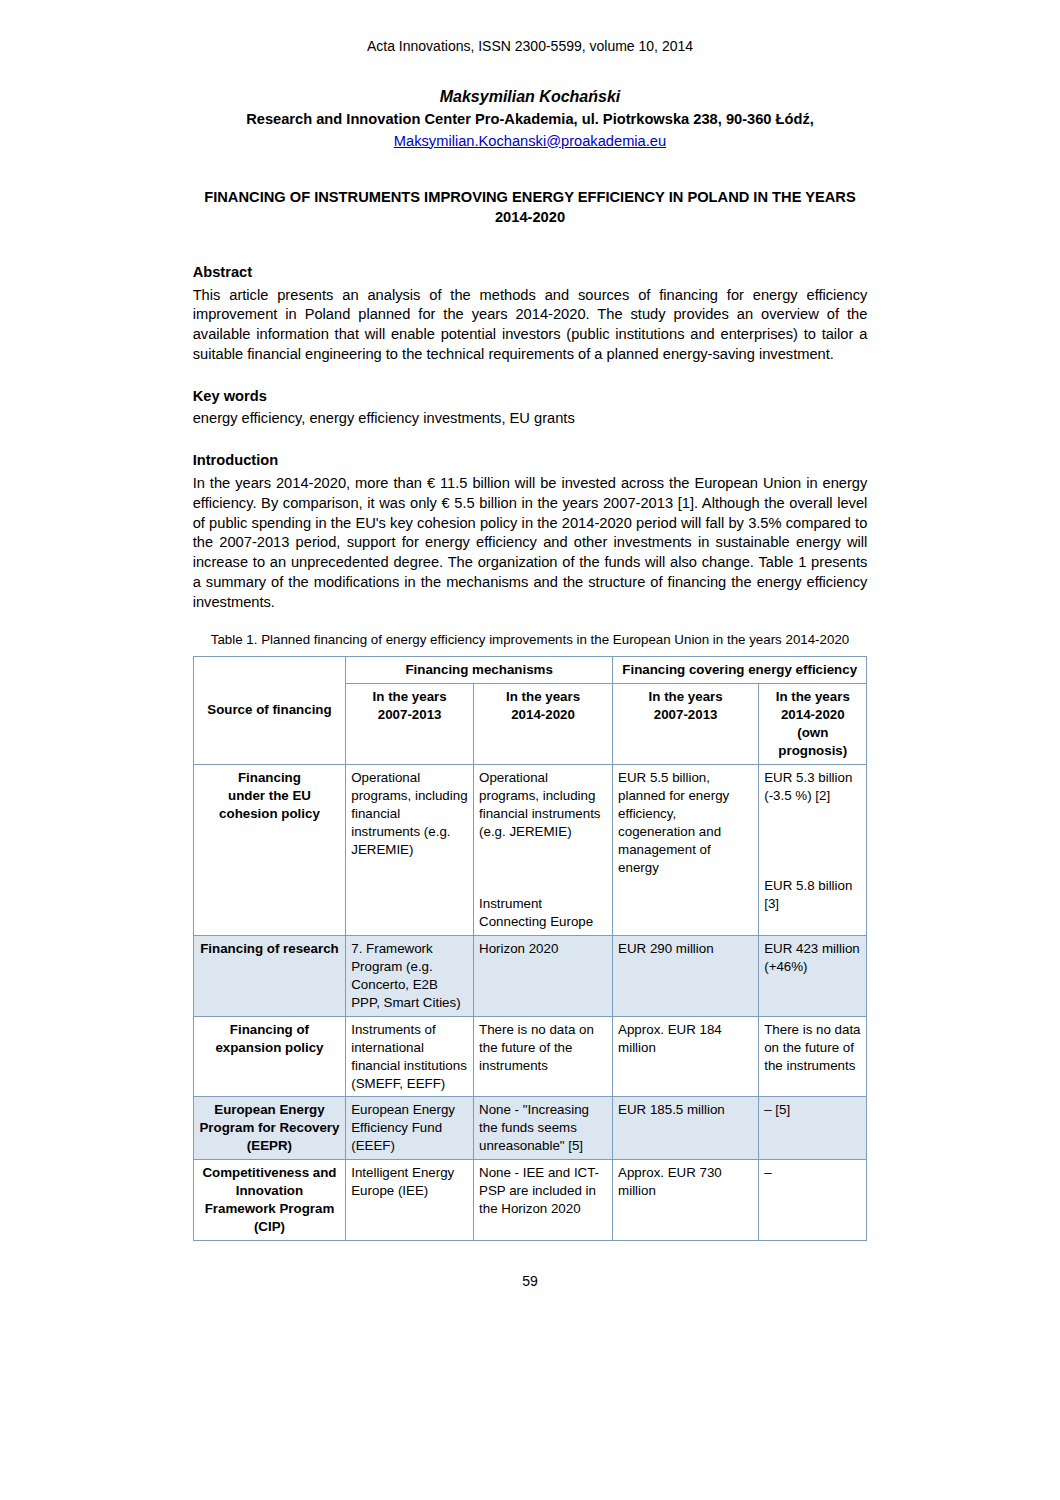Acta Innovations, ISSN 2300-5599, volume 10, 2014
Maksymilian Kochański
Research and Innovation Center Pro-Akademia, ul. Piotrkowska 238, 90-360 Łódź,
Maksymilian.Kochanski@proakademia.eu
Financing of instruments improving energy efficiency in Poland in the years 2014-2020
Abstract
This article presents an analysis of the methods and sources of financing for energy efficiency improvement in Poland planned for the years 2014-2020. The study provides an overview of the available information that will enable potential investors (public institutions and enterprises) to tailor a suitable financial engineering to the technical requirements of a planned energy-saving investment.
Key words
energy efficiency, energy efficiency investments, EU grants
Introduction
In the years 2014-2020, more than € 11.5 billion will be invested across the European Union in energy efficiency. By comparison, it was only € 5.5 billion in the years 2007-2013 [1]. Although the overall level of public spending in the EU's key cohesion policy in the 2014-2020 period will fall by 3.5% compared to the 2007-2013 period, support for energy efficiency and other investments in sustainable energy will increase to an unprecedented degree. The organization of the funds will also change. Table 1 presents a summary of the modifications in the mechanisms and the structure of financing the energy efficiency investments.
Table 1. Planned financing of energy efficiency improvements in the European Union in the years 2014-2020
| Source of financing | Financing mechanisms | Financing covering energy efficiency |
| --- | --- | --- |
| In the years 2007-2013 | In the years 2014-2020 | In the years 2007-2013 | In the years 2014-2020 (own prognosis) |
| Financing under the EU cohesion policy | Operational programs, including financial instruments (e.g. JEREMIE) | Operational programs, including financial instruments (e.g. JEREMIE) Instrument Connecting Europe | EUR 5.5 billion, planned for energy efficiency, cogeneration and management of energy | EUR 5.3 billion (-3.5 %) [2] EUR 5.8 billion [3] |
| Financing of research | 7. Framework Program (e.g. Concerto, E2B PPP, Smart Cities) | Horizon 2020 | EUR 290 million | EUR 423 million (+46%) |
| Financing of expansion policy | Instruments of international financial institutions (SMEFF, EEFF) | There is no data on the future of the instruments | Approx. EUR 184 million | There is no data on the future of the instruments |
| European Energy Program for Recovery (EEPR) | European Energy Efficiency Fund (EEEF) | None - "Increasing the funds seems unreasonable" [5] | EUR 185.5 million | – [5] |
| Competitiveness and Innovation Framework Program (CIP) | Intelligent Energy Europe (IEE) | None - IEE and ICT-PSP are included in the Horizon 2020 | Approx. EUR 730 million | – |
59